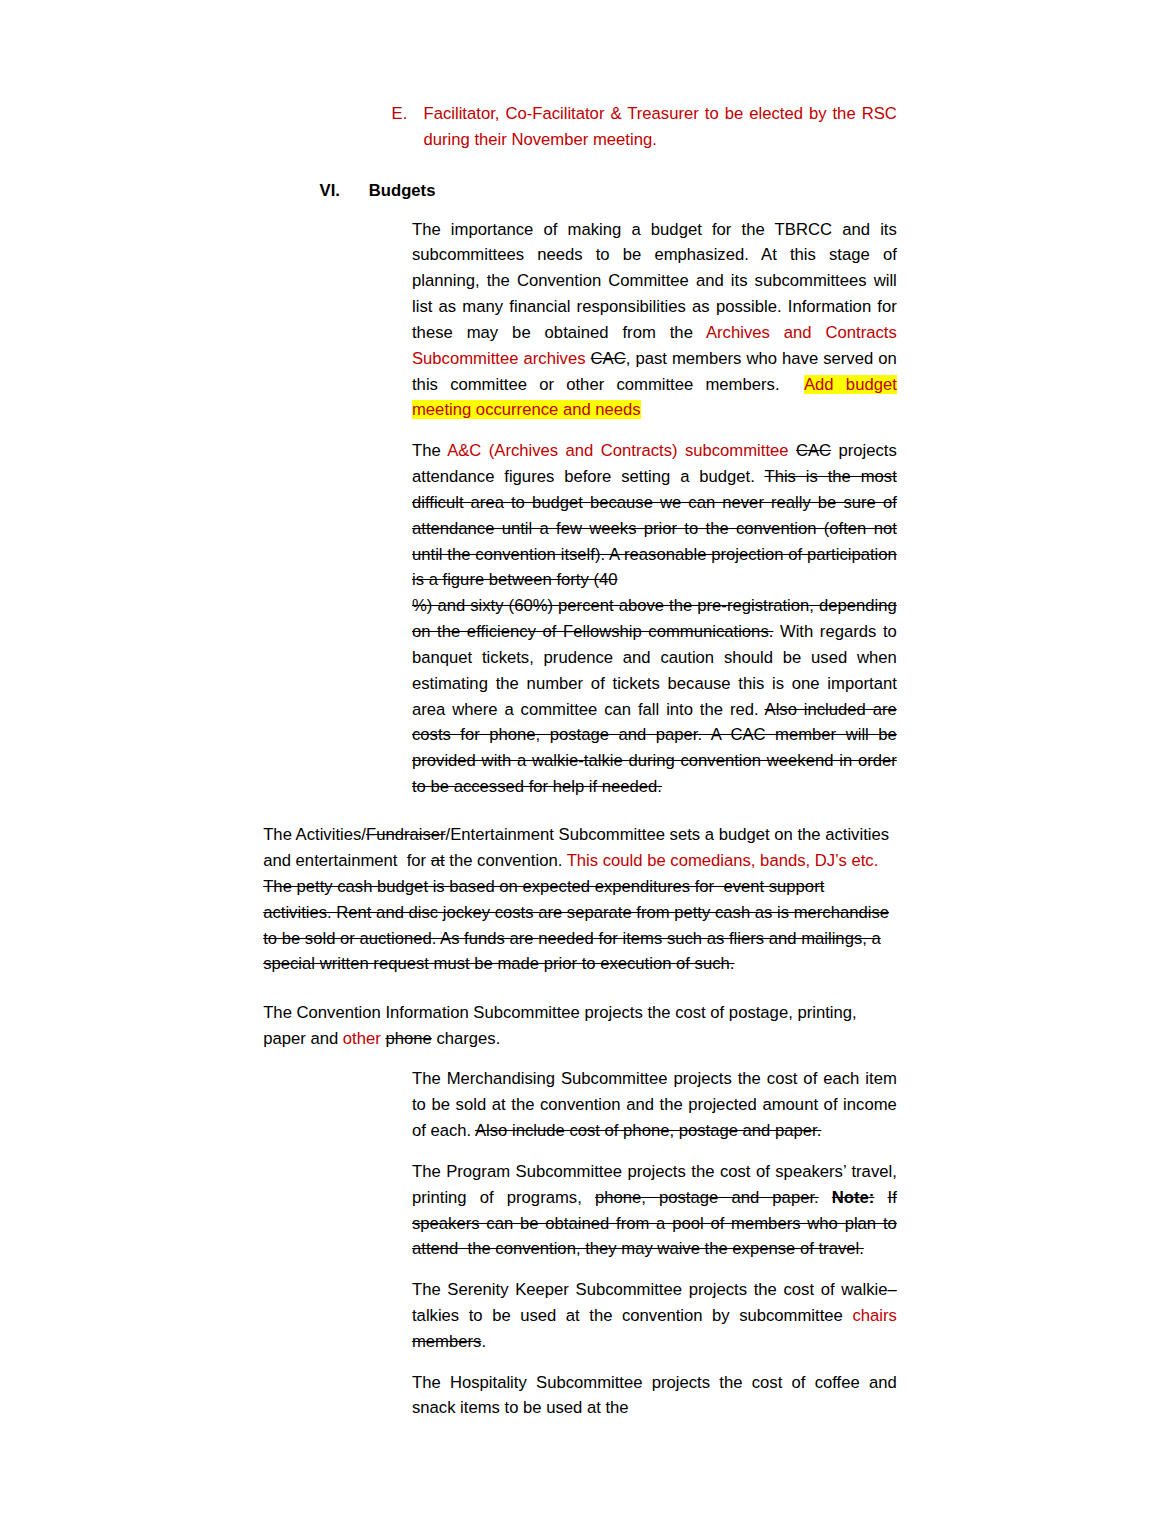Facilitator, Co-Facilitator & Treasurer to be elected by the RSC during their November meeting.
VI. Budgets
The importance of making a budget for the TBRCC and its subcommittees needs to be emphasized. At this stage of planning, the Convention Committee and its subcommittees will list as many financial responsibilities as possible. Information for these may be obtained from the Archives and Contracts Subcommittee archives CAC, past members who have served on this committee or other committee members. Add budget meeting occurrence and needs
The A&C (Archives and Contracts) subcommittee CAC projects attendance figures before setting a budget. This is the most difficult area to budget because we can never really be sure of attendance until a few weeks prior to the convention (often not until the convention itself). A reasonable projection of participation is a figure between forty (40 %) and sixty (60%) percent above the pre-registration, depending on the efficiency of Fellowship communications. With regards to banquet tickets, prudence and caution should be used when estimating the number of tickets because this is one important area where a committee can fall into the red. Also included are costs for phone, postage and paper. A CAC member will be provided with a walkie-talkie during convention weekend in order to be accessed for help if needed.
The Activities/Fundraiser/Entertainment Subcommittee sets a budget on the activities and entertainment for at the convention. This could be comedians, bands, DJ’s etc. The petty cash budget is based on expected expenditures for event support activities. Rent and disc jockey costs are separate from petty cash as is merchandise to be sold or auctioned. As funds are needed for items such as fliers and mailings, a special written request must be made prior to execution of such.
The Convention Information Subcommittee projects the cost of postage, printing, paper and other phone charges.
The Merchandising Subcommittee projects the cost of each item to be sold at the convention and the projected amount of income of each. Also include cost of phone, postage and paper.
The Program Subcommittee projects the cost of speakers’ travel, printing of programs, phone, postage and paper. Note: If speakers can be obtained from a pool of members who plan to attend the convention, they may waive the expense of travel.
The Serenity Keeper Subcommittee projects the cost of walkie–talkies to be used at the convention by subcommittee chairs members.
The Hospitality Subcommittee projects the cost of coffee and snack items to be used at the